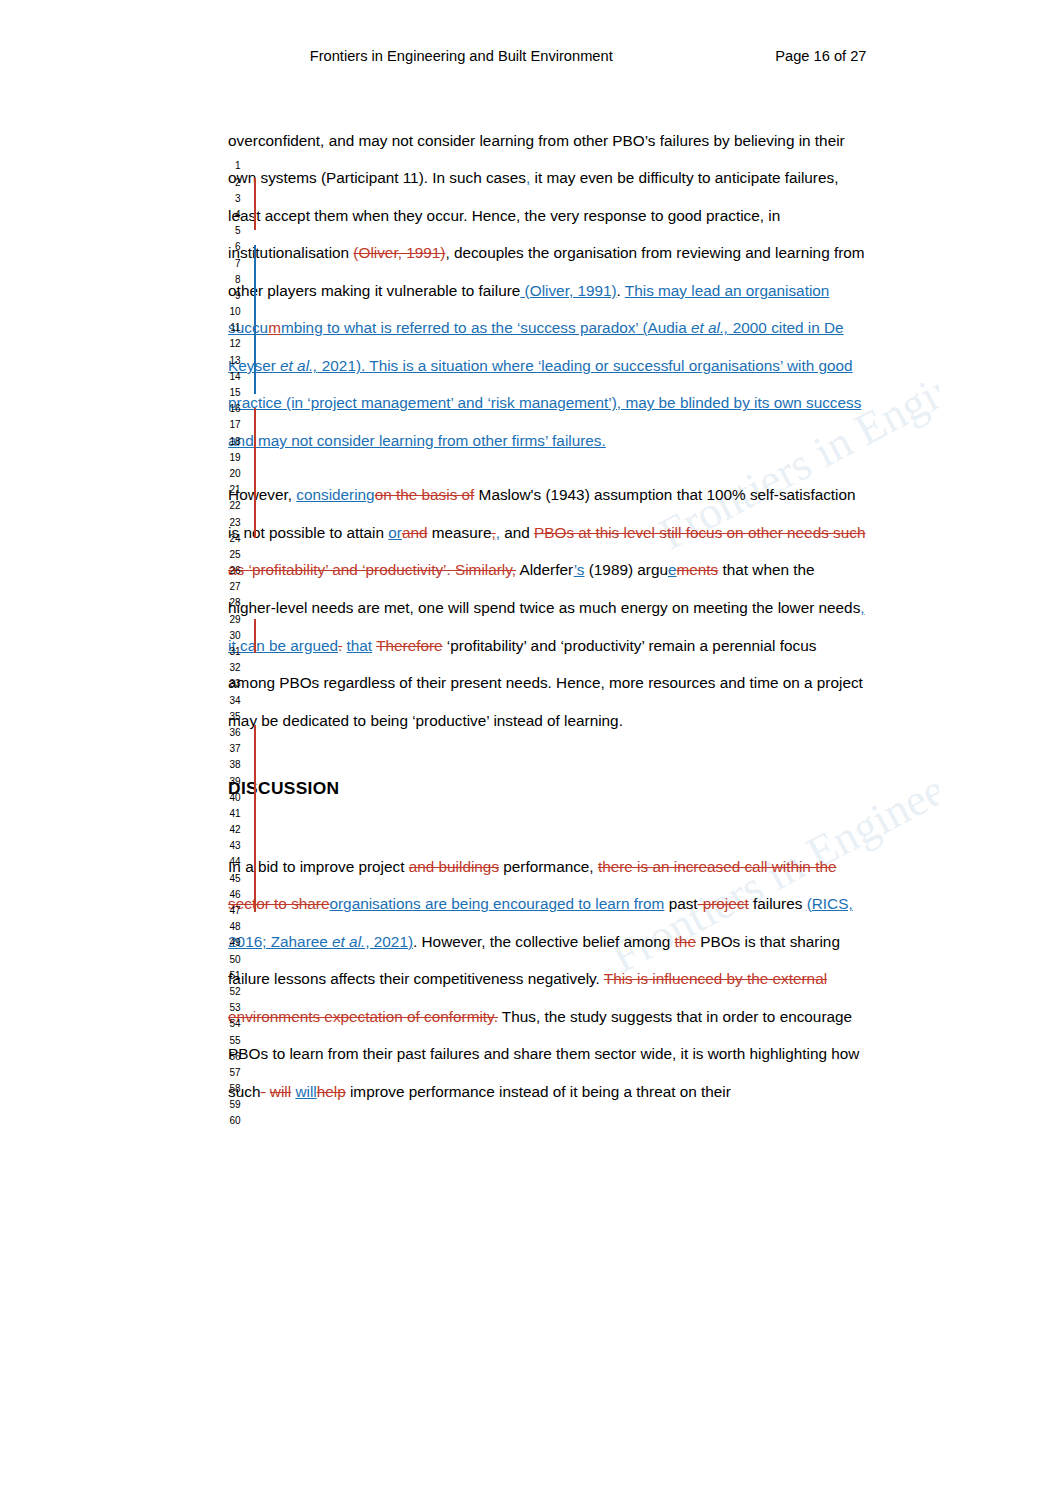Frontiers in Engineering and Built Environment Frontiers in Engineering and Built Environment Frontiers in Engineering and Built Environment
Frontiers in Engineering and Built Environment Page 16 of 27
1
2
3
4
5
6
7
8
9
10
11
12
13
14
15
16
17
18
19
20
21
22
23
24
25
26
27
28
29
30
31
32
33
34
35
36
37
38
39
40
41
42
43
44
45
46
47
48
49
50
51
52
53
54
55
56
57
58
59
60
overconfident, and may not consider learning from other PBO’s failures by believing in their own systems (Participant 11). In such cases, it may even be difficulty to anticipate failures, least accept them when they occur. Hence, the very response to good practice, in institutionalisation (Oliver, 1991), decouples the organisation from reviewing and learning from other players making it vulnerable to failure (Oliver, 1991). This may lead an organisation succummbing to what is referred to as the ‘success paradox’ (Audia et al., 2000 cited in De Keyser et al., 2021). This is a situation where ‘leading or successful organisations’ with good practice (in ‘project management’ and ‘risk management’), may be blinded by its own success and may not consider learning from other firms’ failures.
However, considering on the basis of Maslow's (1943) assumption that 100% self-satisfaction is not possible to attain or and measure,, and PBOs at this level still focus on other needs such as ‘profitability’ and ‘productivity’. Similarly, Alderfer’s (1989) arguements that when the higher-level needs are met, one will spend twice as much energy on meeting the lower needs, it can be argued. that Therefore ‘profitability’ and ‘productivity’ remain a perennial focus among PBOs regardless of their present needs. Hence, more resources and time on a project may be dedicated to being ‘productive’ instead of learning.
DISCUSSION
In a bid to improve project and buildings performance, there is an increased call within the sector to share organisations are being encouraged to learn from past-project failures (RICS, 2016; Zaharee et al., 2021). However, the collective belief among the PBOs is that sharing failure lessons affects their competitiveness negatively. This is influenced by the external environments expectation of conformity. Thus, the study suggests that in order to encourage PBOs to learn from their past failures and share them sector wide, it is worth highlighting how such- will will help improve performance instead of it being a threat on their